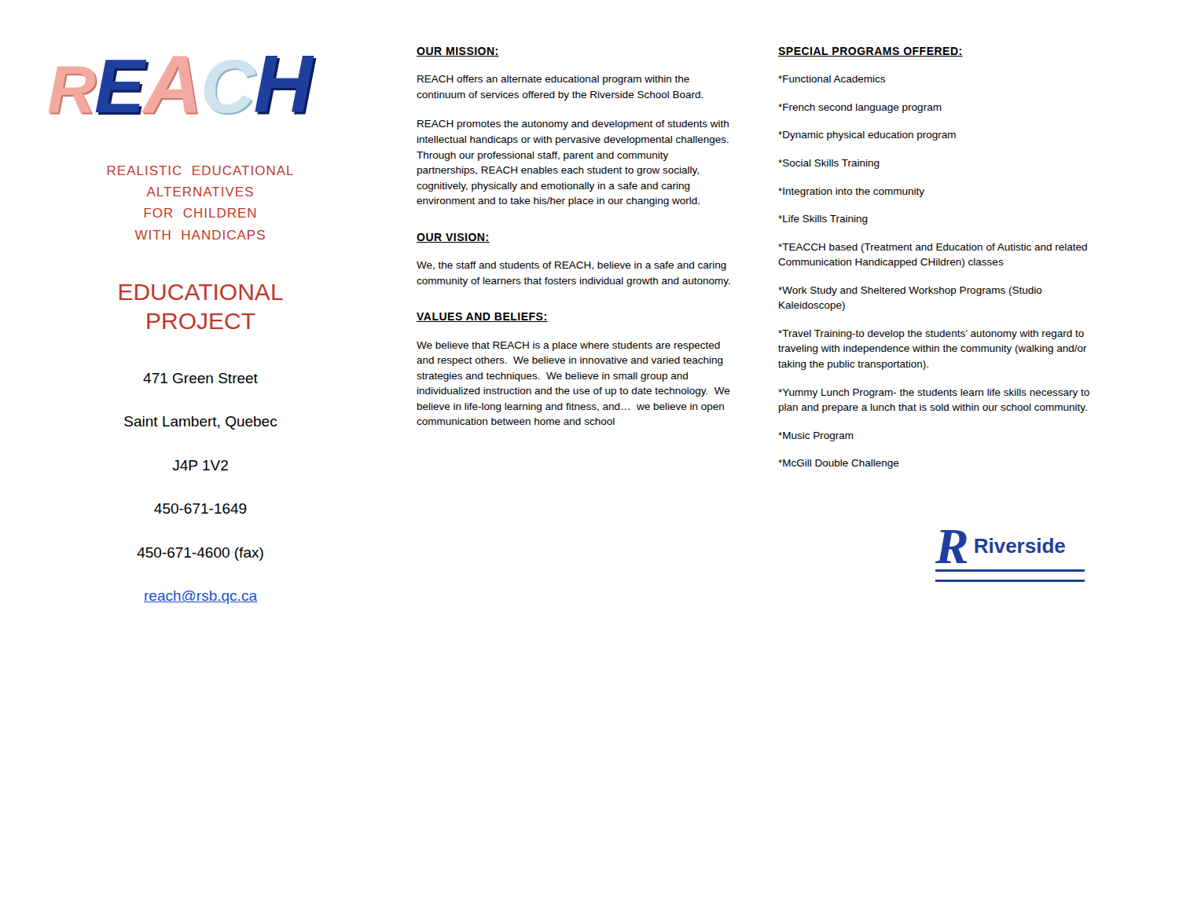REACH
REALISTIC EDUCATIONAL
ALTERNATIVES
FOR CHILDREN
WITH HANDICAPS
EDUCATIONAL
PROJECT
471 Green Street
Saint Lambert, Quebec
J4P 1V2
450-671-1649
450-671-4600 (fax)
reach@rsb.qc.ca
Our Mission:
REACH offers an alternate educational program within the continuum of services offered by the Riverside School Board.
REACH promotes the autonomy and development of students with intellectual handicaps or with pervasive developmental challenges. Through our professional staff, parent and community partnerships, REACH enables each student to grow socially, cognitively, physically and emotionally in a safe and caring environment and to take his/her place in our changing world.
Our Vision:
We, the staff and students of REACH, believe in a safe and caring community of learners that fosters individual growth and autonomy.
Values and Beliefs:
We believe that REACH is a place where students are respected and respect others. We believe in innovative and varied teaching strategies and techniques. We believe in small group and individualized instruction and the use of up to date technology. We believe in life-long learning and fitness, and… we believe in open communication between home and school
Special Programs Offered:
*Functional Academics
*French second language program
*Dynamic physical education program
*Social Skills Training
*Integration into the community
*Life Skills Training
*TEACCH based (Treatment and Education of Autistic and related Communication Handicapped CHildren) classes
*Work Study and Sheltered Workshop Programs (Studio Kaleidoscope)
*Travel Training-to develop the students’ autonomy with regard to traveling with independence within the community (walking and/or taking the public transportation).
*Yummy Lunch Program- the students learn life skills necessary to plan and prepare a lunch that is sold within our school community.
*Music Program
*McGill Double Challenge
RRiverside